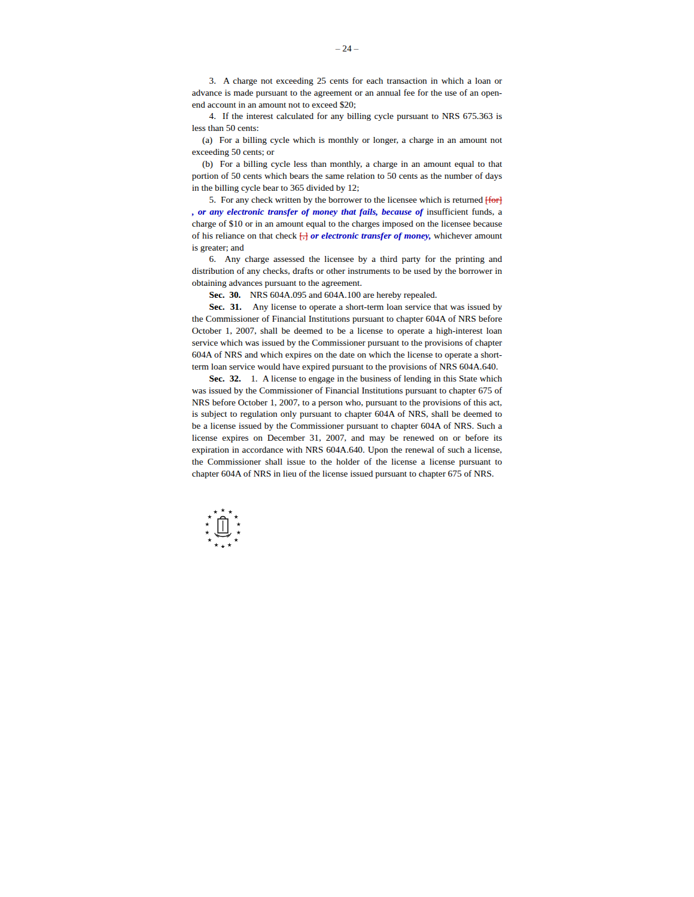– 24 –
3. A charge not exceeding 25 cents for each transaction in which a loan or advance is made pursuant to the agreement or an annual fee for the use of an open-end account in an amount not to exceed $20;
4. If the interest calculated for any billing cycle pursuant to NRS 675.363 is less than 50 cents:
(a) For a billing cycle which is monthly or longer, a charge in an amount not exceeding 50 cents; or
(b) For a billing cycle less than monthly, a charge in an amount equal to that portion of 50 cents which bears the same relation to 50 cents as the number of days in the billing cycle bear to 365 divided by 12;
5. For any check written by the borrower to the licensee which is returned [for] , or any electronic transfer of money that fails, because of insufficient funds, a charge of $10 or in an amount equal to the charges imposed on the licensee because of his reliance on that check [,] or electronic transfer of money, whichever amount is greater; and
6. Any charge assessed the licensee by a third party for the printing and distribution of any checks, drafts or other instruments to be used by the borrower in obtaining advances pursuant to the agreement.
Sec. 30. NRS 604A.095 and 604A.100 are hereby repealed.
Sec. 31. Any license to operate a short-term loan service that was issued by the Commissioner of Financial Institutions pursuant to chapter 604A of NRS before October 1, 2007, shall be deemed to be a license to operate a high-interest loan service which was issued by the Commissioner pursuant to the provisions of chapter 604A of NRS and which expires on the date on which the license to operate a short-term loan service would have expired pursuant to the provisions of NRS 604A.640.
Sec. 32. 1. A license to engage in the business of lending in this State which was issued by the Commissioner of Financial Institutions pursuant to chapter 675 of NRS before October 1, 2007, to a person who, pursuant to the provisions of this act, is subject to regulation only pursuant to chapter 604A of NRS, shall be deemed to be a license issued by the Commissioner pursuant to chapter 604A of NRS. Such a license expires on December 31, 2007, and may be renewed on or before its expiration in accordance with NRS 604A.640. Upon the renewal of such a license, the Commissioner shall issue to the holder of the license a license pursuant to chapter 604A of NRS in lieu of the license issued pursuant to chapter 675 of NRS.